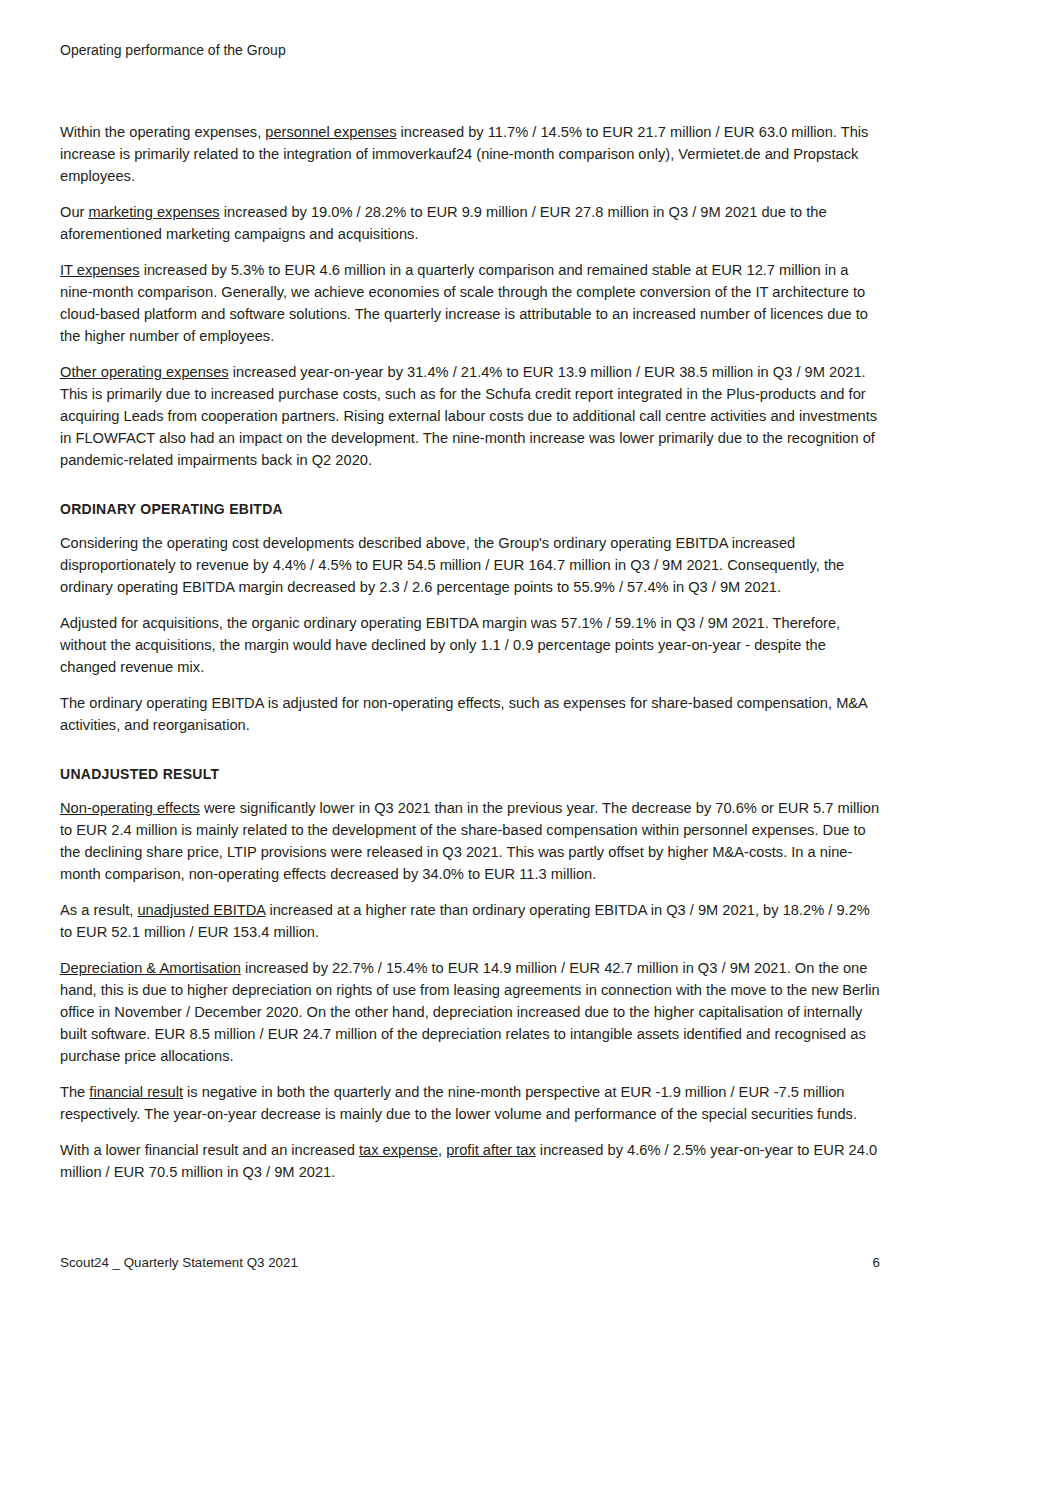Operating performance of the Group
Within the operating expenses, personnel expenses increased by 11.7% / 14.5% to EUR 21.7 million / EUR 63.0 million. This increase is primarily related to the integration of immoverkauf24 (nine-month comparison only), Vermietet.de and Propstack employees.
Our marketing expenses increased by 19.0% / 28.2% to EUR 9.9 million / EUR 27.8 million in Q3 / 9M 2021 due to the aforementioned marketing campaigns and acquisitions.
IT expenses increased by 5.3% to EUR 4.6 million in a quarterly comparison and remained stable at EUR 12.7 million in a nine-month comparison. Generally, we achieve economies of scale through the complete conversion of the IT architecture to cloud-based platform and software solutions. The quarterly increase is attributable to an increased number of licences due to the higher number of employees.
Other operating expenses increased year-on-year by 31.4% / 21.4% to EUR 13.9 million / EUR 38.5 million in Q3 / 9M 2021. This is primarily due to increased purchase costs, such as for the Schufa credit report integrated in the Plus-products and for acquiring Leads from cooperation partners. Rising external labour costs due to additional call centre activities and investments in FLOWFACT also had an impact on the development. The nine-month increase was lower primarily due to the recognition of pandemic-related impairments back in Q2 2020.
Ordinary operating EBITDA
Considering the operating cost developments described above, the Group's ordinary operating EBITDA increased disproportionately to revenue by 4.4% / 4.5% to EUR 54.5 million / EUR 164.7 million in Q3 / 9M 2021. Consequently, the ordinary operating EBITDA margin decreased by 2.3 / 2.6 percentage points to 55.9% / 57.4% in Q3 / 9M 2021.
Adjusted for acquisitions, the organic ordinary operating EBITDA margin was 57.1% / 59.1% in Q3 / 9M 2021. Therefore, without the acquisitions, the margin would have declined by only 1.1 / 0.9 percentage points year-on-year - despite the changed revenue mix.
The ordinary operating EBITDA is adjusted for non-operating effects, such as expenses for share-based compensation, M&A activities, and reorganisation.
Unadjusted result
Non-operating effects were significantly lower in Q3 2021 than in the previous year. The decrease by 70.6% or EUR 5.7 million to EUR 2.4 million is mainly related to the development of the share-based compensation within personnel expenses. Due to the declining share price, LTIP provisions were released in Q3 2021. This was partly offset by higher M&A-costs. In a nine-month comparison, non-operating effects decreased by 34.0% to EUR 11.3 million.
As a result, unadjusted EBITDA increased at a higher rate than ordinary operating EBITDA in Q3 / 9M 2021, by 18.2% / 9.2% to EUR 52.1 million / EUR 153.4 million.
Depreciation & Amortisation increased by 22.7% / 15.4% to EUR 14.9 million / EUR 42.7 million in Q3 / 9M 2021. On the one hand, this is due to higher depreciation on rights of use from leasing agreements in connection with the move to the new Berlin office in November / December 2020. On the other hand, depreciation increased due to the higher capitalisation of internally built software. EUR 8.5 million / EUR 24.7 million of the depreciation relates to intangible assets identified and recognised as purchase price allocations.
The financial result is negative in both the quarterly and the nine-month perspective at EUR -1.9 million / EUR -7.5 million respectively. The year-on-year decrease is mainly due to the lower volume and performance of the special securities funds.
With a lower financial result and an increased tax expense, profit after tax increased by 4.6% / 2.5% year-on-year to EUR 24.0 million / EUR 70.5 million in Q3 / 9M 2021.
Scout24 _ Quarterly Statement Q3 2021 6